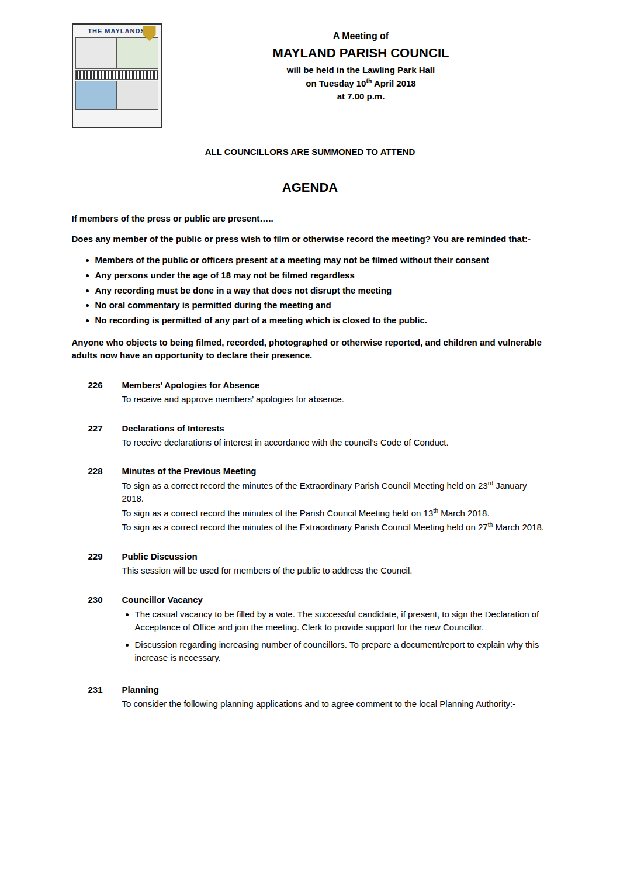THE MAYLANDS
A Meeting of
MAYLAND PARISH COUNCIL
will be held in the Lawling Park Hall
on Tuesday 10th April 2018
at 7.00 p.m.
ALL COUNCILLORS ARE SUMMONED TO ATTEND
AGENDA
If members of the press or public are present…..
Does any member of the public or press wish to film or otherwise record the meeting? You are reminded that:-
Members of the public or officers present at a meeting may not be filmed without their consent
Any persons under the age of 18 may not be filmed regardless
Any recording must be done in a way that does not disrupt the meeting
No oral commentary is permitted during the meeting and
No recording is permitted of any part of a meeting which is closed to the public.
Anyone who objects to being filmed, recorded, photographed or otherwise reported, and children and vulnerable adults now have an opportunity to declare their presence.
226
Members’ Apologies for Absence
To receive and approve members’ apologies for absence.
227
Declarations of Interests
To receive declarations of interest in accordance with the council’s Code of Conduct.
228
Minutes of the Previous Meeting
To sign as a correct record the minutes of the Extraordinary Parish Council Meeting held on 23rd January 2018.
To sign as a correct record the minutes of the Parish Council Meeting held on 13th March 2018.
To sign as a correct record the minutes of the Extraordinary Parish Council Meeting held on 27th March 2018.
229
Public Discussion
This session will be used for members of the public to address the Council.
230
Councillor Vacancy
The casual vacancy to be filled by a vote. The successful candidate, if present, to sign the Declaration of Acceptance of Office and join the meeting. Clerk to provide support for the new Councillor.
Discussion regarding increasing number of councillors. To prepare a document/report to explain why this increase is necessary.
231
Planning
To consider the following planning applications and to agree comment to the local Planning Authority:-